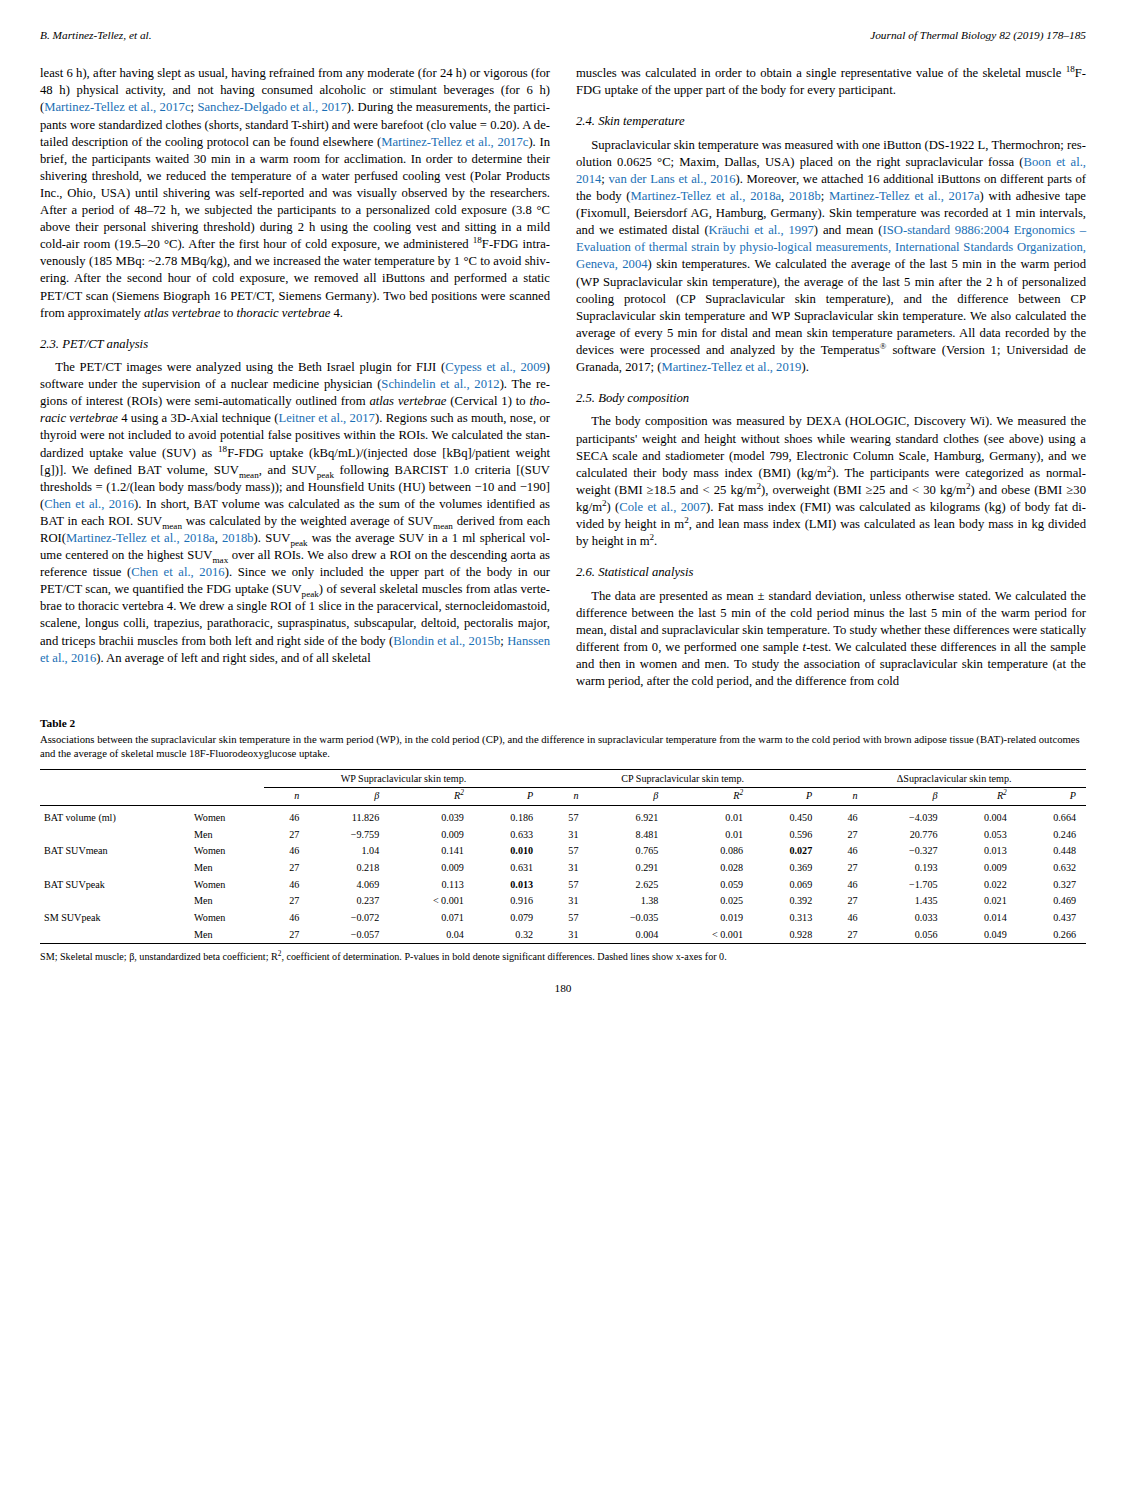B. Martinez-Tellez, et al.
Journal of Thermal Biology 82 (2019) 178–185
least 6 h), after having slept as usual, having refrained from any moderate (for 24 h) or vigorous (for 48 h) physical activity, and not having consumed alcoholic or stimulant beverages (for 6 h) (Martinez-Tellez et al., 2017c; Sanchez-Delgado et al., 2017). During the measurements, the participants wore standardized clothes (shorts, standard T-shirt) and were barefoot (clo value = 0.20). A detailed description of the cooling protocol can be found elsewhere (Martinez-Tellez et al., 2017c). In brief, the participants waited 30 min in a warm room for acclimation. In order to determine their shivering threshold, we reduced the temperature of a water perfused cooling vest (Polar Products Inc., Ohio, USA) until shivering was self-reported and was visually observed by the researchers. After a period of 48–72 h, we subjected the participants to a personalized cold exposure (3.8 °C above their personal shivering threshold) during 2 h using the cooling vest and sitting in a mild cold-air room (19.5–20 °C). After the first hour of cold exposure, we administered 18F-FDG intravenously (185 MBq: ~2.78 MBq/kg), and we increased the water temperature by 1 °C to avoid shivering. After the second hour of cold exposure, we removed all iButtons and performed a static PET/CT scan (Siemens Biograph 16 PET/CT, Siemens Germany). Two bed positions were scanned from approximately atlas vertebrae to thoracic vertebrae 4.
2.3. PET/CT analysis
The PET/CT images were analyzed using the Beth Israel plugin for FIJI (Cypess et al., 2009) software under the supervision of a nuclear medicine physician (Schindelin et al., 2012). The regions of interest (ROIs) were semi-automatically outlined from atlas vertebrae (Cervical 1) to thoracic vertebrae 4 using a 3D-Axial technique (Leitner et al., 2017). Regions such as mouth, nose, or thyroid were not included to avoid potential false positives within the ROIs. We calculated the standardized uptake value (SUV) as 18F-FDG uptake (kBq/mL)/(injected dose [kBq]/patient weight [g])]. We defined BAT volume, SUVmean, and SUVpeak following BARCIST 1.0 criteria [(SUV thresholds = (1.2/(lean body mass/body mass)); and Hounsfield Units (HU) between −10 and −190] (Chen et al., 2016). In short, BAT volume was calculated as the sum of the volumes identified as BAT in each ROI. SUVmean was calculated by the weighted average of SUVmean derived from each ROI(Martinez-Tellez et al., 2018a, 2018b). SUVpeak was the average SUV in a 1 ml spherical volume centered on the highest SUVmax over all ROIs. We also drew a ROI on the descending aorta as reference tissue (Chen et al., 2016). Since we only included the upper part of the body in our PET/CT scan, we quantified the FDG uptake (SUVpeak) of several skeletal muscles from atlas vertebrae to thoracic vertebra 4. We drew a single ROI of 1 slice in the paracervical, sternocleidomastoid, scalene, longus colli, trapezius, parathoracic, supraspinatus, subscapular, deltoid, pectoralis major, and triceps brachii muscles from both left and right side of the body (Blondin et al., 2015b; Hanssen et al., 2016). An average of left and right sides, and of all skeletal
muscles was calculated in order to obtain a single representative value of the skeletal muscle 18F-FDG uptake of the upper part of the body for every participant.
2.4. Skin temperature
Supraclavicular skin temperature was measured with one iButton (DS-1922 L, Thermochron; resolution 0.0625 °C; Maxim, Dallas, USA) placed on the right supraclavicular fossa (Boon et al., 2014; van der Lans et al., 2016). Moreover, we attached 16 additional iButtons on different parts of the body (Martinez-Tellez et al., 2018a, 2018b; Martinez-Tellez et al., 2017a) with adhesive tape (Fixomull, Beiersdorf AG, Hamburg, Germany). Skin temperature was recorded at 1 min intervals, and we estimated distal (Kräuchi et al., 1997) and mean (ISO-standard 9886:2004 Ergonomics – Evaluation of thermal strain by physio-logical measurements, International Standards Organization, Geneva, 2004) skin temperatures. We calculated the average of the last 5 min in the warm period (WP Supraclavicular skin temperature), the average of the last 5 min after the 2 h of personalized cooling protocol (CP Supraclavicular skin temperature), and the difference between CP Supraclavicular skin temperature and WP Supraclavicular skin temperature. We also calculated the average of every 5 min for distal and mean skin temperature parameters. All data recorded by the devices were processed and analyzed by the Temperatus® software (Version 1; Universidad de Granada, 2017; (Martinez-Tellez et al., 2019).
2.5. Body composition
The body composition was measured by DEXA (HOLOGIC, Discovery Wi). We measured the participants' weight and height without shoes while wearing standard clothes (see above) using a SECA scale and stadiometer (model 799, Electronic Column Scale, Hamburg, Germany), and we calculated their body mass index (BMI) (kg/m2). The participants were categorized as normal-weight (BMI ≥18.5 and < 25 kg/m2), overweight (BMI ≥25 and < 30 kg/m2) and obese (BMI ≥30 kg/m2) (Cole et al., 2007). Fat mass index (FMI) was calculated as kilograms (kg) of body fat divided by height in m2, and lean mass index (LMI) was calculated as lean body mass in kg divided by height in m2.
2.6. Statistical analysis
The data are presented as mean ± standard deviation, unless otherwise stated. We calculated the difference between the last 5 min of the cold period minus the last 5 min of the warm period for mean, distal and supraclavicular skin temperature. To study whether these differences were statically different from 0, we performed one sample t-test. We calculated these differences in all the sample and then in women and men. To study the association of supraclavicular skin temperature (at the warm period, after the cold period, and the difference from cold
Table 2
Associations between the supraclavicular skin temperature in the warm period (WP), in the cold period (CP), and the difference in supraclavicular temperature from the warm to the cold period with brown adipose tissue (BAT)-related outcomes and the average of skeletal muscle 18F-Fluorodeoxyglucose uptake.
| | | WP Supraclavicular skin temp. | CP Supraclavicular skin temp. | ΔSupraclavicular skin temp. |
| --- | --- | --- | --- | --- |
| | | n | β | R 2 | P | n | β | R 2 | P | n | β | R 2 | P |
| BAT volume (ml) | Women | 46 | 11.826 | 0.039 | 0.186 | 57 | 6.921 | 0.01 | 0.450 | 46 | −4.039 | 0.004 | 0.664 |
| | Men | 27 | −9.759 | 0.009 | 0.633 | 31 | 8.481 | 0.01 | 0.596 | 27 | 20.776 | 0.053 | 0.246 |
| BAT SUVmean | Women | 46 | 1.04 | 0.141 | 0.010 | 57 | 0.765 | 0.086 | 0.027 | 46 | −0.327 | 0.013 | 0.448 |
| | Men | 27 | 0.218 | 0.009 | 0.631 | 31 | 0.291 | 0.028 | 0.369 | 27 | 0.193 | 0.009 | 0.632 |
| BAT SUVpeak | Women | 46 | 4.069 | 0.113 | 0.013 | 57 | 2.625 | 0.059 | 0.069 | 46 | −1.705 | 0.022 | 0.327 |
| | Men | 27 | 0.237 | < 0.001 | 0.916 | 31 | 1.38 | 0.025 | 0.392 | 27 | 1.435 | 0.021 | 0.469 |
| SM SUVpeak | Women | 46 | −0.072 | 0.071 | 0.079 | 57 | −0.035 | 0.019 | 0.313 | 46 | 0.033 | 0.014 | 0.437 |
| | Men | 27 | −0.057 | 0.04 | 0.32 | 31 | 0.004 | < 0.001 | 0.928 | 27 | 0.056 | 0.049 | 0.266 |
SM; Skeletal muscle; β, unstandardized beta coefficient; R2, coefficient of determination. P-values in bold denote significant differences. Dashed lines show x-axes for 0.
180